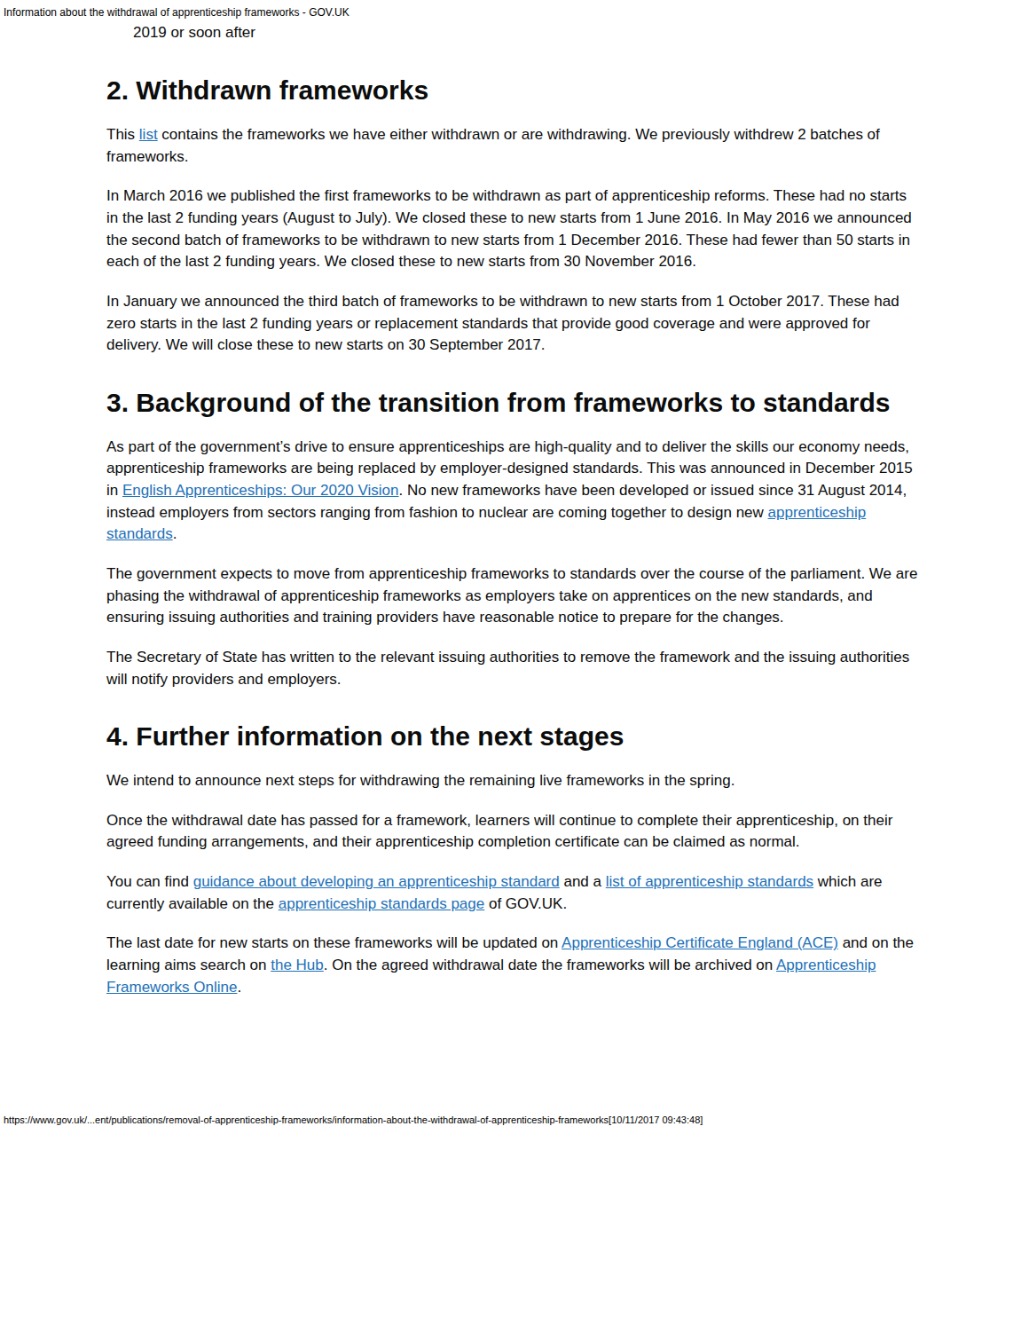Information about the withdrawal of apprenticeship frameworks - GOV.UK
2019 or soon after
2. Withdrawn frameworks
This list contains the frameworks we have either withdrawn or are withdrawing. We previously withdrew 2 batches of frameworks.
In March 2016 we published the first frameworks to be withdrawn as part of apprenticeship reforms. These had no starts in the last 2 funding years (August to July). We closed these to new starts from 1 June 2016. In May 2016 we announced the second batch of frameworks to be withdrawn to new starts from 1 December 2016. These had fewer than 50 starts in each of the last 2 funding years. We closed these to new starts from 30 November 2016.
In January we announced the third batch of frameworks to be withdrawn to new starts from 1 October 2017. These had zero starts in the last 2 funding years or replacement standards that provide good coverage and were approved for delivery. We will close these to new starts on 30 September 2017.
3. Background of the transition from frameworks to standards
As part of the government’s drive to ensure apprenticeships are high-quality and to deliver the skills our economy needs, apprenticeship frameworks are being replaced by employer-designed standards. This was announced in December 2015 in English Apprenticeships: Our 2020 Vision. No new frameworks have been developed or issued since 31 August 2014, instead employers from sectors ranging from fashion to nuclear are coming together to design new apprenticeship standards.
The government expects to move from apprenticeship frameworks to standards over the course of the parliament. We are phasing the withdrawal of apprenticeship frameworks as employers take on apprentices on the new standards, and ensuring issuing authorities and training providers have reasonable notice to prepare for the changes.
The Secretary of State has written to the relevant issuing authorities to remove the framework and the issuing authorities will notify providers and employers.
4. Further information on the next stages
We intend to announce next steps for withdrawing the remaining live frameworks in the spring.
Once the withdrawal date has passed for a framework, learners will continue to complete their apprenticeship, on their agreed funding arrangements, and their apprenticeship completion certificate can be claimed as normal.
You can find guidance about developing an apprenticeship standard and a list of apprenticeship standards which are currently available on the apprenticeship standards page of GOV.UK.
The last date for new starts on these frameworks will be updated on Apprenticeship Certificate England (ACE) and on the learning aims search on the Hub. On the agreed withdrawal date the frameworks will be archived on Apprenticeship Frameworks Online.
https://www.gov.uk/...ent/publications/removal-of-apprenticeship-frameworks/information-about-the-withdrawal-of-apprenticeship-frameworks[10/11/2017 09:43:48]